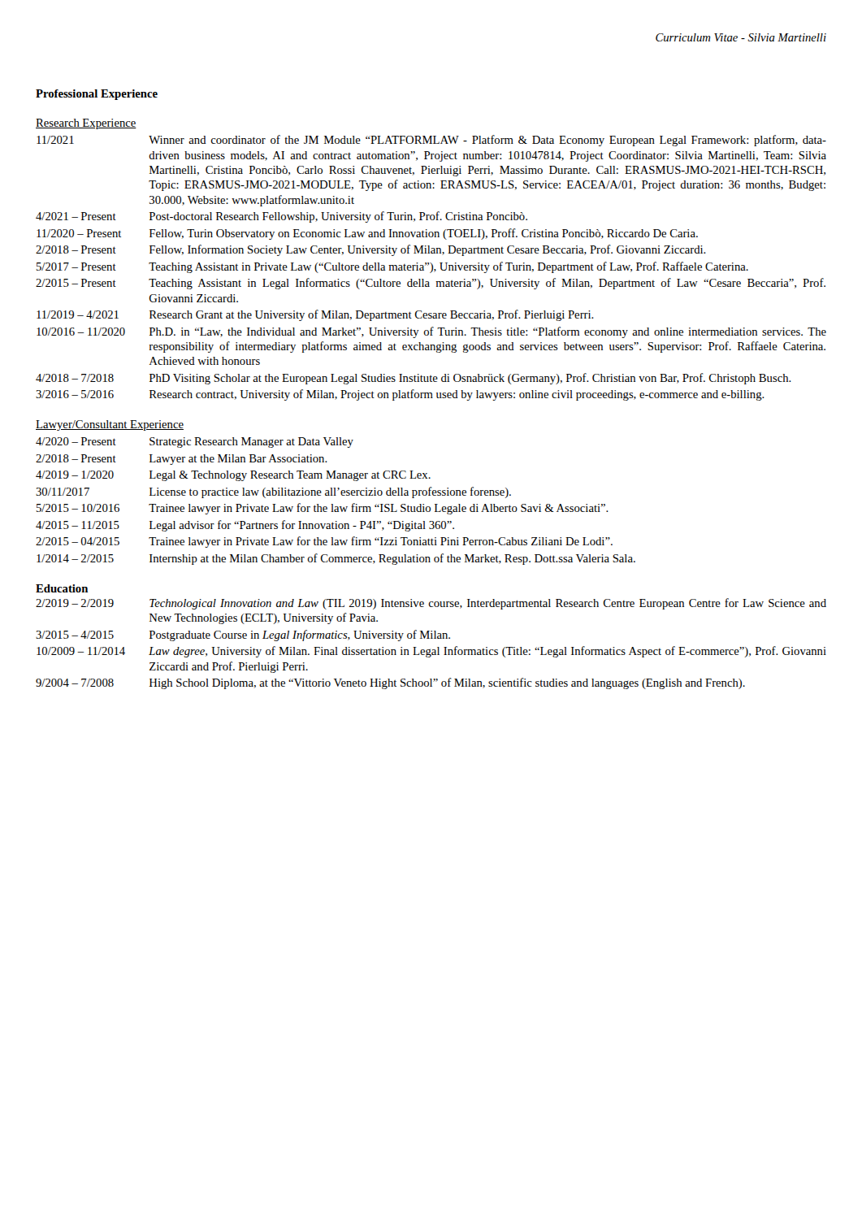Curriculum Vitae - Silvia Martinelli
Professional Experience
Research Experience
| 11/2021 | Winner and coordinator of the JM Module “PLATFORMLAW - Platform & Data Economy European Legal Framework: platform, data-driven business models, AI and contract automation”, Project number: 101047814, Project Coordinator: Silvia Martinelli, Team: Silvia Martinelli, Cristina Poncibò, Carlo Rossi Chauvenet, Pierluigi Perri, Massimo Durante. Call: ERASMUS-JMO-2021-HEI-TCH-RSCH, Topic: ERASMUS-JMO-2021-MODULE, Type of action: ERASMUS-LS, Service: EACEA/A/01, Project duration: 36 months, Budget: 30.000, Website: www.platformlaw.unito.it |
| 4/2021 – Present | Post-doctoral Research Fellowship, University of Turin, Prof. Cristina Poncibò. |
| 11/2020 – Present | Fellow, Turin Observatory on Economic Law and Innovation (TOELI), Proff. Cristina Poncibò, Riccardo De Caria. |
| 2/2018 – Present | Fellow, Information Society Law Center, University of Milan, Department Cesare Beccaria, Prof. Giovanni Ziccardi. |
| 5/2017 – Present | Teaching Assistant in Private Law (“Cultore della materia”), University of Turin, Department of Law, Prof. Raffaele Caterina. |
| 2/2015 – Present | Teaching Assistant in Legal Informatics (“Cultore della materia”), University of Milan, Department of Law “Cesare Beccaria”, Prof. Giovanni Ziccardi. |
| 11/2019 – 4/2021 | Research Grant at the University of Milan, Department Cesare Beccaria, Prof. Pierluigi Perri. |
| 10/2016 – 11/2020 | Ph.D. in “Law, the Individual and Market”, University of Turin. Thesis title: “Platform economy and online intermediation services. The responsibility of intermediary platforms aimed at exchanging goods and services between users”. Supervisor: Prof. Raffaele Caterina. Achieved with honours |
| 4/2018 – 7/2018 | PhD Visiting Scholar at the European Legal Studies Institute di Osnabrück (Germany), Prof. Christian von Bar, Prof. Christoph Busch. |
| 3/2016 – 5/2016 | Research contract, University of Milan, Project on platform used by lawyers: online civil proceedings, e-commerce and e-billing. |
Lawyer/Consultant Experience
| 4/2020 – Present | Strategic Research Manager at Data Valley |
| 2/2018 – Present | Lawyer at the Milan Bar Association. |
| 4/2019 – 1/2020 | Legal & Technology Research Team Manager at CRC Lex. |
| 30/11/2017 | License to practice law (abilitazione all’esercizio della professione forense). |
| 5/2015 – 10/2016 | Trainee lawyer in Private Law for the law firm “ISL Studio Legale di Alberto Savi & Associati”. |
| 4/2015 – 11/2015 | Legal advisor for “Partners for Innovation - P4I”, “Digital 360”. |
| 2/2015 – 04/2015 | Trainee lawyer in Private Law for the law firm “Izzi Toniatti Pini Perron-Cabus Ziliani De Lodi”. |
| 1/2014 – 2/2015 | Internship at the Milan Chamber of Commerce, Regulation of the Market, Resp. Dott.ssa Valeria Sala. |
Education
| 2/2019 – 2/2019 | Technological Innovation and Law (TIL 2019) Intensive course, Interdepartmental Research Centre European Centre for Law Science and New Technologies (ECLT), University of Pavia. |
| 3/2015 – 4/2015 | Postgraduate Course in Legal Informatics , University of Milan. |
| 10/2009 – 11/2014 | Law degree , University of Milan. Final dissertation in Legal Informatics (Title: “Legal Informatics Aspect of E-commerce”), Prof. Giovanni Ziccardi and Prof. Pierluigi Perri. |
| 9/2004 – 7/2008 | High School Diploma, at the “Vittorio Veneto Hight School” of Milan, scientific studies and languages (English and French). |